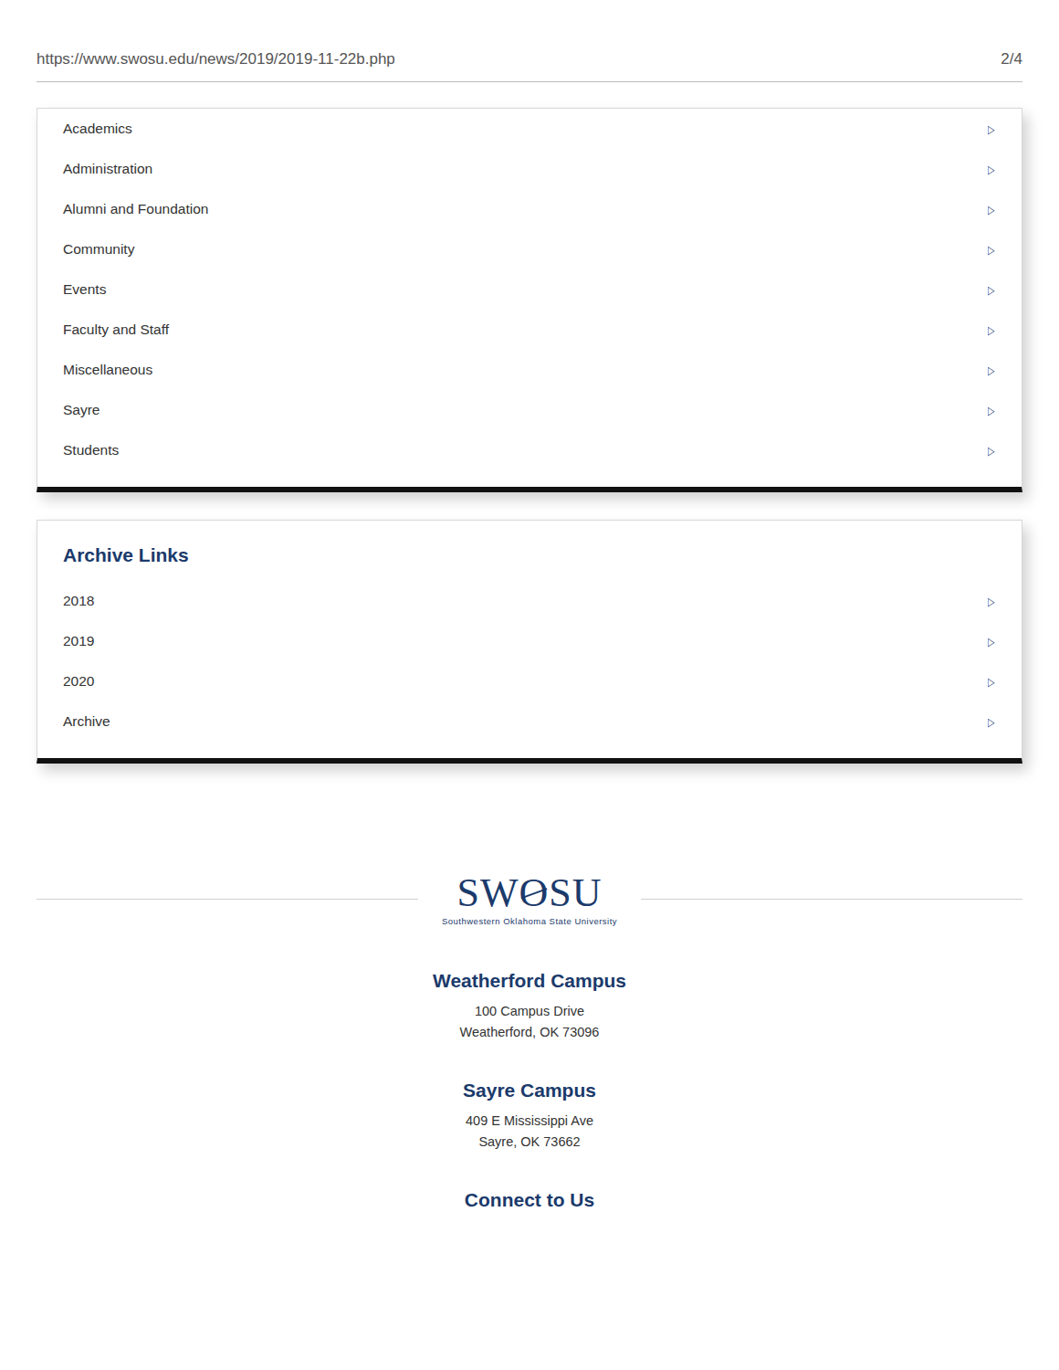https://www.swosu.edu/news/2019/2019-11-22b.php 2/4
Academics▷
Administration▷
Alumni and Foundation▷
Community▷
Events▷
Faculty and Staff▷
Miscellaneous▷
Sayre▷
Students▷
Archive Links
2018▷
2019▷
2020▷
Archive▷
SWOSU
Southwestern Oklahoma State University
Weatherford Campus
100 Campus Drive
Weatherford, OK 73096
Sayre Campus
409 E Mississippi Ave
Sayre, OK 73662
Connect to Us